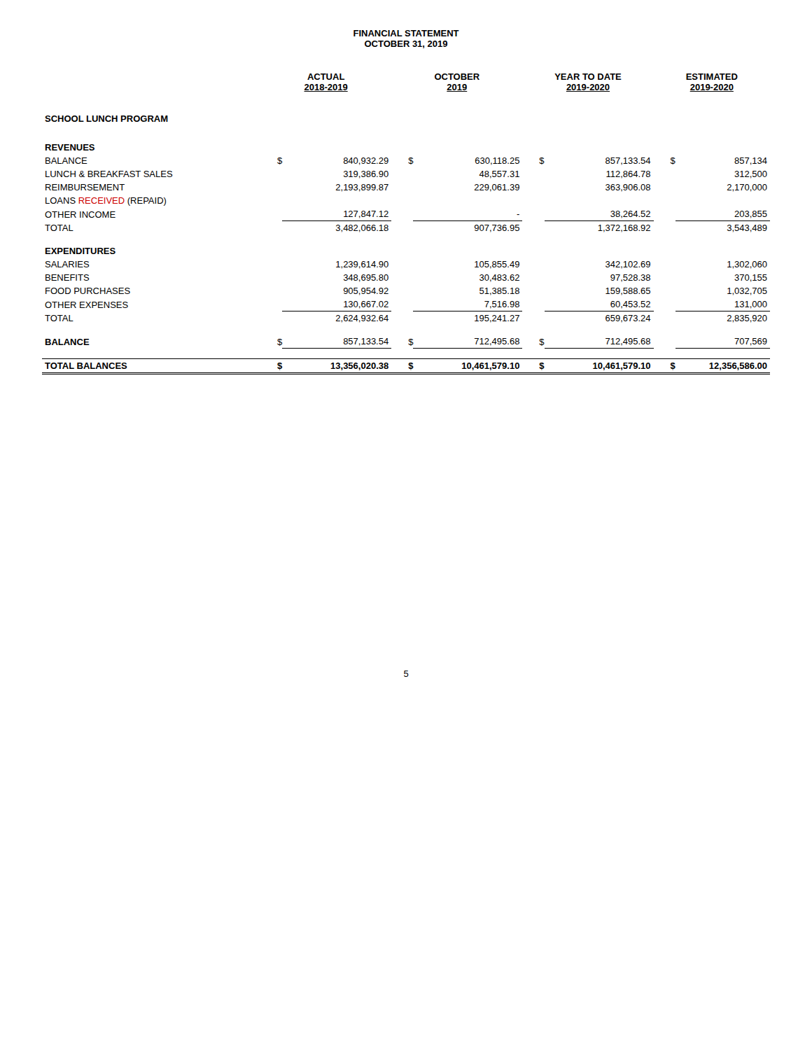FINANCIAL STATEMENT
OCTOBER 31, 2019
| | ACTUAL 2018-2019 | OCTOBER 2019 | YEAR TO DATE 2019-2020 | ESTIMATED 2019-2020 |
| SCHOOL LUNCH PROGRAM | |
| REVENUES | |
| BALANCE | $ | 840,932.29 | $ | 630,118.25 | $ | 857,133.54 | $ | 857,134 |
| LUNCH & BREAKFAST SALES | | 319,386.90 | | 48,557.31 | | 112,864.78 | | 312,500 |
| REIMBURSEMENT | | 2,193,899.87 | | 229,061.39 | | 363,906.08 | | 2,170,000 |
| LOANS RECEIVED (REPAID) | | | | | | | | |
| OTHER INCOME | | 127,847.12 | | - | | 38,264.52 | | 203,855 |
| TOTAL | | 3,482,066.18 | | 907,736.95 | | 1,372,168.92 | | 3,543,489 |
| EXPENDITURES | |
| SALARIES | | 1,239,614.90 | | 105,855.49 | | 342,102.69 | | 1,302,060 |
| BENEFITS | | 348,695.80 | | 30,483.62 | | 97,528.38 | | 370,155 |
| FOOD PURCHASES | | 905,954.92 | | 51,385.18 | | 159,588.65 | | 1,032,705 |
| OTHER EXPENSES | | 130,667.02 | | 7,516.98 | | 60,453.52 | | 131,000 |
| TOTAL | | 2,624,932.64 | | 195,241.27 | | 659,673.24 | | 2,835,920 |
| BALANCE | $ | 857,133.54 | $ | 712,495.68 | $ | 712,495.68 | | 707,569 |
| TOTAL BALANCES | $ | 13,356,020.38 | $ | 10,461,579.10 | $ | 10,461,579.10 | $ | 12,356,586.00 |
5